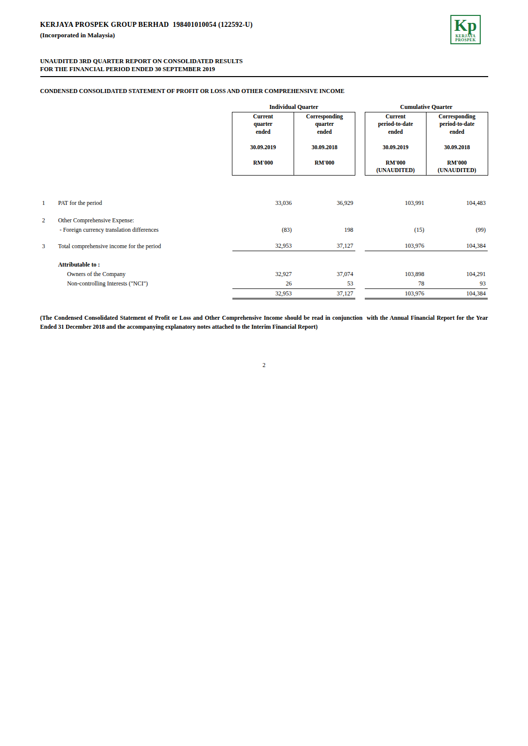Kp
KERJAYA
PROSPEK
KERJAYA PROSPEK GROUP BERHAD 198401010054 (122592-U)
(Incorporated in Malaysia)
UNAUDITED 3RD QUARTER REPORT ON CONSOLIDATED RESULTS
FOR THE FINANCIAL PERIOD ENDED 30 SEPTEMBER 2019
CONDENSED CONSOLIDATED STATEMENT OF PROFIT OR LOSS AND OTHER COMPREHENSIVE INCOME
| | | Individual Quarter | | Cumulative Quarter |
| | | Current quarter ended 30.09.2019 RM'000 | Corresponding quarter ended 30.09.2018 RM'000 | | Current period-to-date ended 30.09.2019 RM'000 (UNAUDITED) | Corresponding period-to-date ended 30.09.2018 RM'000 (UNAUDITED) |
| 1 | PAT for the period | 33,036 | 36,929 | | 103,991 | 104,483 |
| 2 | Other Comprehensive Expense: | | | | | |
| | - Foreign currency translation differences | (83) | 198 | | (15) | (99) |
| 3 | Total comprehensive income for the period | 32,953 | 37,127 | | 103,976 | 104,384 |
| | Attributable to : | | | | | |
| | Owners of the Company | 32,927 | 37,074 | | 103,898 | 104,291 |
| | Non-controlling Interests ("NCI") | 26 | 53 | | 78 | 93 |
| | | 32,953 | 37,127 | | 103,976 | 104,384 |
(The Condensed Consolidated Statement of Profit or Loss and Other Comprehensive Income should be read in conjunction with the Annual Financial Report for the Year Ended 31 December 2018 and the accompanying explanatory notes attached to the Interim Financial Report)
2